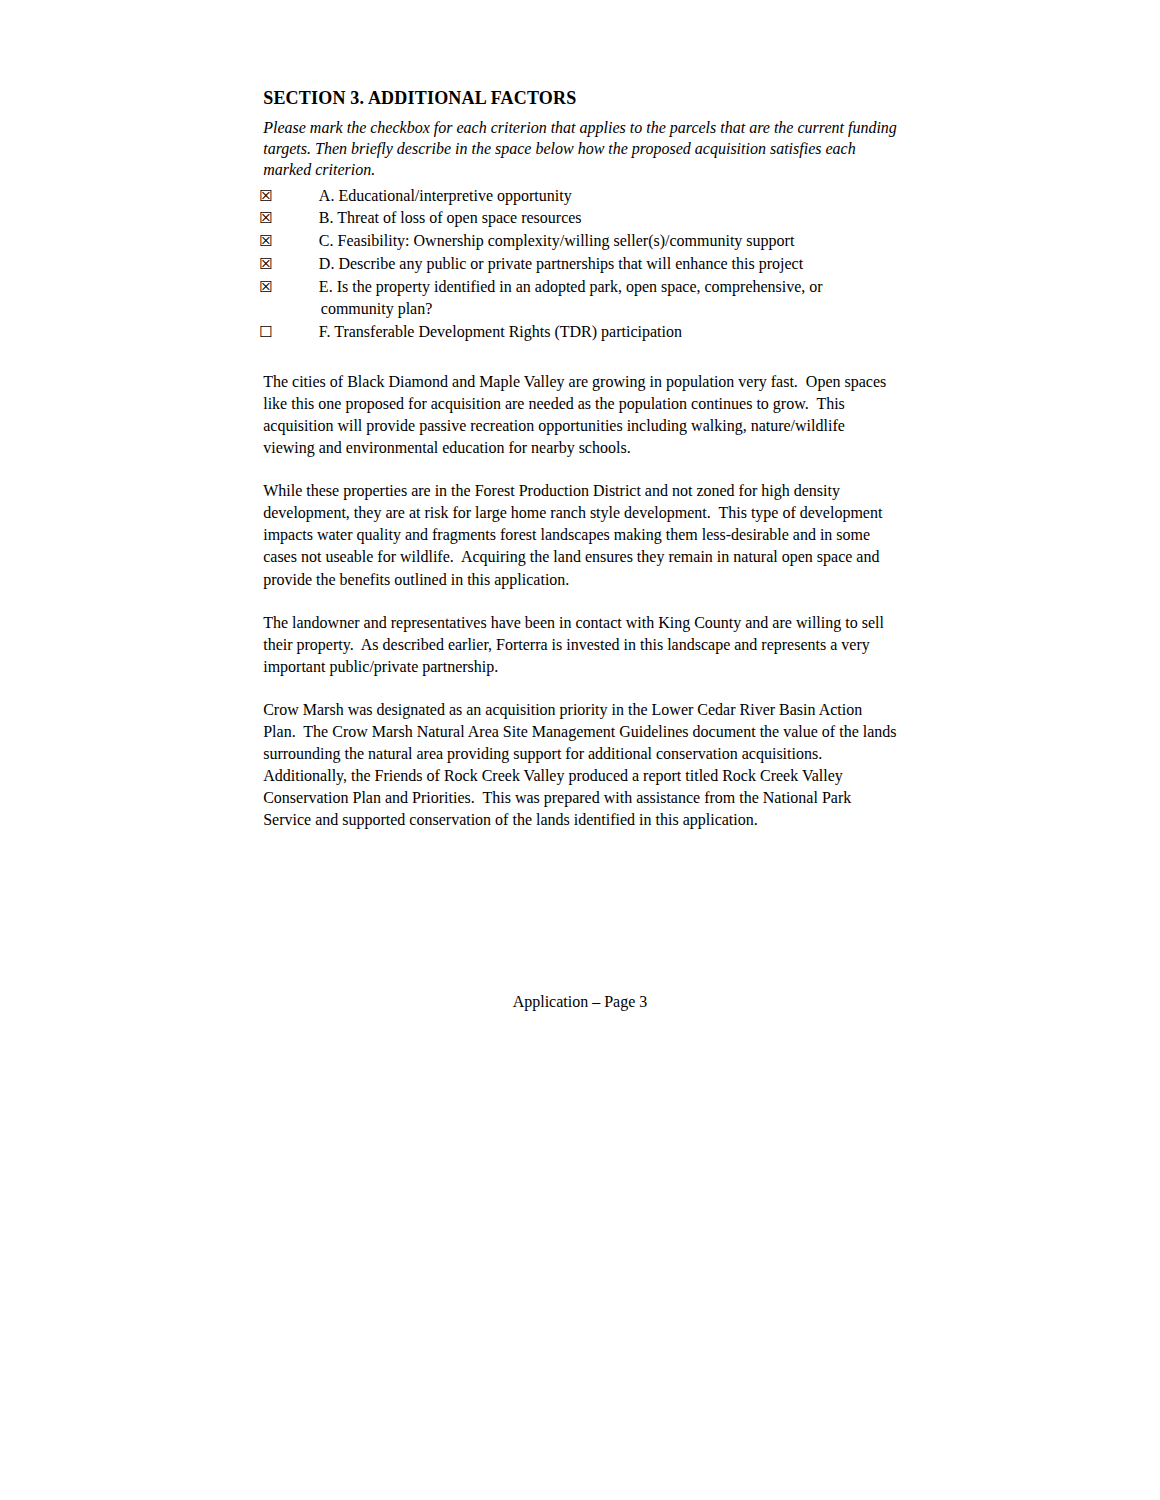SECTION 3. ADDITIONAL FACTORS
Please mark the checkbox for each criterion that applies to the parcels that are the current funding targets. Then briefly describe in the space below how the proposed acquisition satisfies each marked criterion.
☒A. Educational/interpretive opportunity
☒B. Threat of loss of open space resources
☒C. Feasibility: Ownership complexity/willing seller(s)/community support
☒D. Describe any public or private partnerships that will enhance this project
☒E. Is the property identified in an adopted park, open space, comprehensive, or community plan?
☐F. Transferable Development Rights (TDR) participation
The cities of Black Diamond and Maple Valley are growing in population very fast. Open spaces like this one proposed for acquisition are needed as the population continues to grow. This acquisition will provide passive recreation opportunities including walking, nature/wildlife viewing and environmental education for nearby schools.
While these properties are in the Forest Production District and not zoned for high density development, they are at risk for large home ranch style development. This type of development impacts water quality and fragments forest landscapes making them less-desirable and in some cases not useable for wildlife. Acquiring the land ensures they remain in natural open space and provide the benefits outlined in this application.
The landowner and representatives have been in contact with King County and are willing to sell their property. As described earlier, Forterra is invested in this landscape and represents a very important public/private partnership.
Crow Marsh was designated as an acquisition priority in the Lower Cedar River Basin Action Plan. The Crow Marsh Natural Area Site Management Guidelines document the value of the lands surrounding the natural area providing support for additional conservation acquisitions. Additionally, the Friends of Rock Creek Valley produced a report titled Rock Creek Valley Conservation Plan and Priorities. This was prepared with assistance from the National Park Service and supported conservation of the lands identified in this application.
Application – Page 3